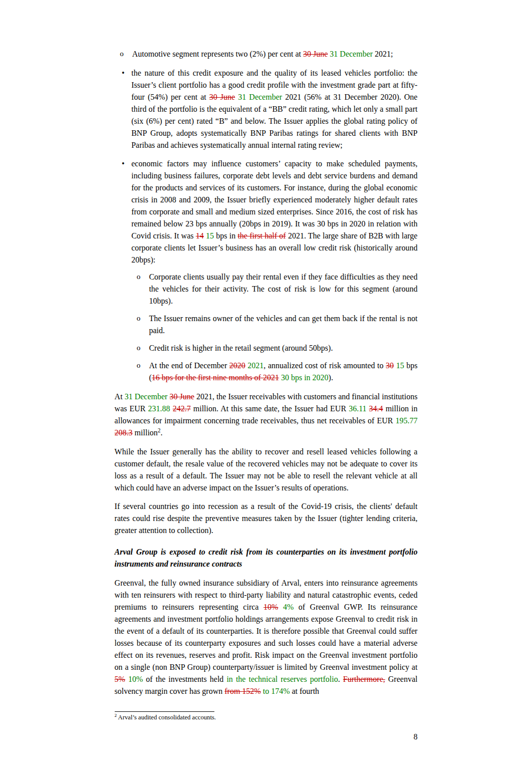Automotive segment represents two (2%) per cent at 30 June 31 December 2021;
the nature of this credit exposure and the quality of its leased vehicles portfolio: the Issuer’s client portfolio has a good credit profile with the investment grade part at fifty-four (54%) per cent at 30 June 31 December 2021 (56% at 31 December 2020). One third of the portfolio is the equivalent of a “BB” credit rating, which let only a small part (six (6%) per cent) rated “B” and below. The Issuer applies the global rating policy of BNP Group, adopts systematically BNP Paribas ratings for shared clients with BNP Paribas and achieves systematically annual internal rating review;
economic factors may influence customers’ capacity to make scheduled payments, including business failures, corporate debt levels and debt service burdens and demand for the products and services of its customers. For instance, during the global economic crisis in 2008 and 2009, the Issuer briefly experienced moderately higher default rates from corporate and small and medium sized enterprises. Since 2016, the cost of risk has remained below 23 bps annually (20bps in 2019). It was 30 bps in 2020 in relation with Covid crisis. It was 14 15 bps in the first half of 2021. The large share of B2B with large corporate clients let Issuer’s business has an overall low credit risk (historically around 20bps):
Corporate clients usually pay their rental even if they face difficulties as they need the vehicles for their activity. The cost of risk is low for this segment (around 10bps).
The Issuer remains owner of the vehicles and can get them back if the rental is not paid.
Credit risk is higher in the retail segment (around 50bps).
At the end of December 2020 2021, annualized cost of risk amounted to 30 15 bps (16 bps for the first nine months of 2021 30 bps in 2020).
At 31 December 30 June 2021, the Issuer receivables with customers and financial institutions was EUR 231.88 242.7 million. At this same date, the Issuer had EUR 36.11 34.4 million in allowances for impairment concerning trade receivables, thus net receivables of EUR 195.77 208.3 million2.
While the Issuer generally has the ability to recover and resell leased vehicles following a customer default, the resale value of the recovered vehicles may not be adequate to cover its loss as a result of a default. The Issuer may not be able to resell the relevant vehicle at all which could have an adverse impact on the Issuer’s results of operations.
If several countries go into recession as a result of the Covid-19 crisis, the clients' default rates could rise despite the preventive measures taken by the Issuer (tighter lending criteria, greater attention to collection).
Arval Group is exposed to credit risk from its counterparties on its investment portfolio instruments and reinsurance contracts
Greenval, the fully owned insurance subsidiary of Arval, enters into reinsurance agreements with ten reinsurers with respect to third-party liability and natural catastrophic events, ceded premiums to reinsurers representing circa 10% 4% of Greenval GWP. Its reinsurance agreements and investment portfolio holdings arrangements expose Greenval to credit risk in the event of a default of its counterparties. It is therefore possible that Greenval could suffer losses because of its counterparty exposures and such losses could have a material adverse effect on its revenues, reserves and profit. Risk impact on the Greenval investment portfolio on a single (non BNP Group) counterparty/issuer is limited by Greenval investment policy at 5% 10% of the investments held in the technical reserves portfolio. Furthermore, Greenval solvency margin cover has grown from 152% to 174% at fourth
2 Arval’s audited consolidated accounts.
8